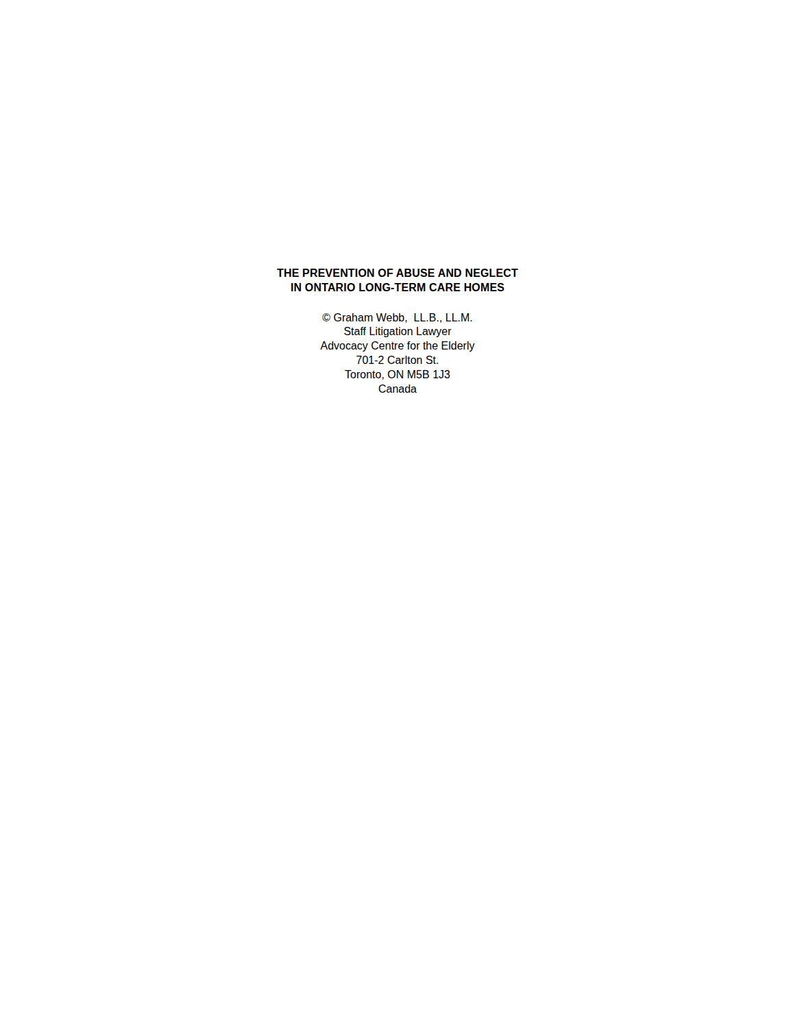THE PREVENTION OF ABUSE AND NEGLECT
IN ONTARIO LONG-TERM CARE HOMES
© Graham Webb, LL.B., LL.M.
Staff Litigation Lawyer
Advocacy Centre for the Elderly
701-2 Carlton St.
Toronto, ON M5B 1J3
Canada